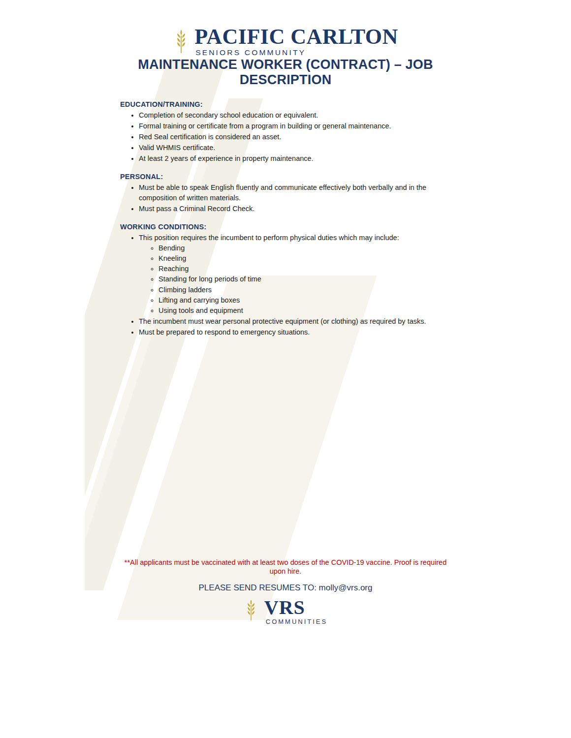PACIFIC CARLTON
SENIORS COMMUNITY
MAINTENANCE WORKER (CONTRACT) – JOB DESCRIPTION
EDUCATION/TRAINING:
Completion of secondary school education or equivalent.
Formal training or certificate from a program in building or general maintenance.
Red Seal certification is considered an asset.
Valid WHMIS certificate.
At least 2 years of experience in property maintenance.
PERSONAL:
Must be able to speak English fluently and communicate effectively both verbally and in the composition of written materials.
Must pass a Criminal Record Check.
WORKING CONDITIONS:
This position requires the incumbent to perform physical duties which may include:
Bending
Kneeling
Reaching
Standing for long periods of time
Climbing ladders
Lifting and carrying boxes
Using tools and equipment
The incumbent must wear personal protective equipment (or clothing) as required by tasks.
Must be prepared to respond to emergency situations.
**All applicants must be vaccinated with at least two doses of the COVID-19 vaccine. Proof is required upon hire.
PLEASE SEND RESUMES TO: molly@vrs.org
VRS
COMMUNITIES